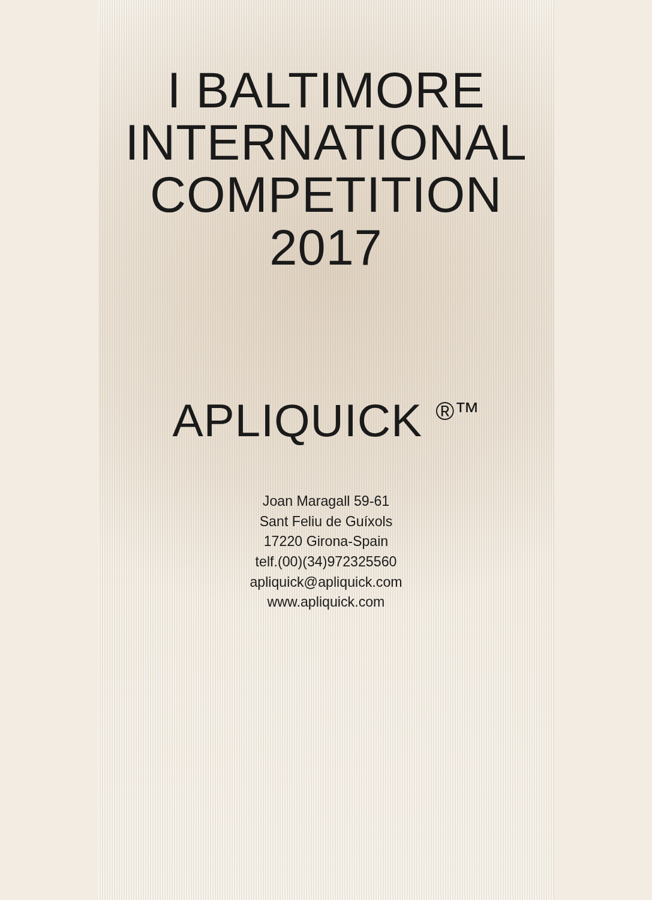I Baltimore International Competition 2017
Apliquick ®™
Joan Maragall 59-61
Sant Feliu de Guíxols
17220 Girona-Spain
telf.(00)(34)972325560
apliquick@apliquick.com
www.apliquick.com